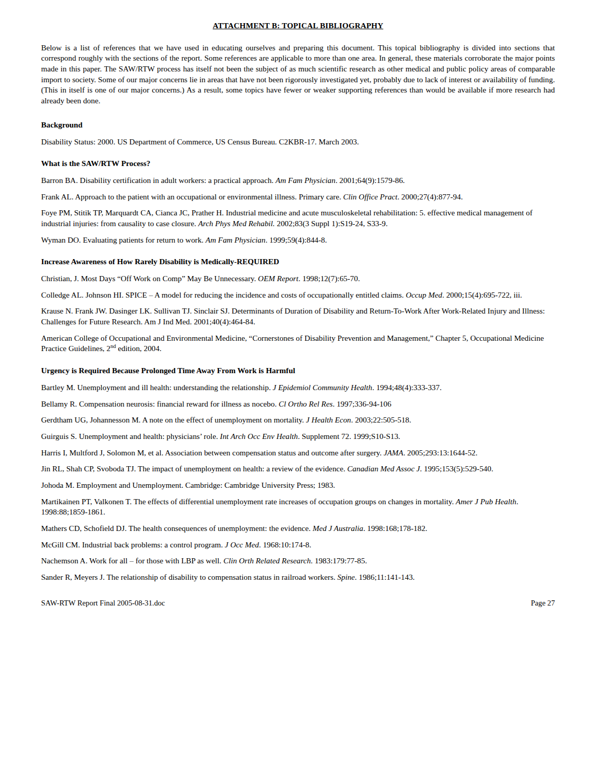ATTACHMENT B: TOPICAL BIBLIOGRAPHY
Below is a list of references that we have used in educating ourselves and preparing this document. This topical bibliography is divided into sections that correspond roughly with the sections of the report. Some references are applicable to more than one area. In general, these materials corroborate the major points made in this paper. The SAW/RTW process has itself not been the subject of as much scientific research as other medical and public policy areas of comparable import to society. Some of our major concerns lie in areas that have not been rigorously investigated yet, probably due to lack of interest or availability of funding. (This in itself is one of our major concerns.) As a result, some topics have fewer or weaker supporting references than would be available if more research had already been done.
Background
Disability Status: 2000. US Department of Commerce, US Census Bureau. C2KBR-17. March 2003.
What is the SAW/RTW Process?
Barron BA. Disability certification in adult workers: a practical approach. Am Fam Physician. 2001;64(9):1579-86.
Frank AL. Approach to the patient with an occupational or environmental illness. Primary care. Clin Office Pract. 2000;27(4):877-94.
Foye PM, Stitik TP, Marquardt CA, Cianca JC, Prather H. Industrial medicine and acute musculoskeletal rehabilitation: 5. effective medical management of industrial injuries: from causality to case closure. Arch Phys Med Rehabil. 2002;83(3 Suppl 1):S19-24, S33-9.
Wyman DO. Evaluating patients for return to work. Am Fam Physician. 1999;59(4):844-8.
Increase Awareness of How Rarely Disability is Medically-REQUIRED
Christian, J. Most Days “Off Work on Comp” May Be Unnecessary. OEM Report. 1998;12(7):65-70.
Colledge AL. Johnson HI. SPICE – A model for reducing the incidence and costs of occupationally entitled claims. Occup Med. 2000;15(4):695-722, iii.
Krause N. Frank JW. Dasinger LK. Sullivan TJ. Sinclair SJ. Determinants of Duration of Disability and Return-To-Work After Work-Related Injury and Illness: Challenges for Future Research. Am J Ind Med. 2001;40(4):464-84.
American College of Occupational and Environmental Medicine, “Cornerstones of Disability Prevention and Management,” Chapter 5, Occupational Medicine Practice Guidelines, 2nd edition, 2004.
Urgency is Required Because Prolonged Time Away From Work is Harmful
Bartley M. Unemployment and ill health: understanding the relationship. J Epidemiol Community Health. 1994;48(4):333-337.
Bellamy R. Compensation neurosis: financial reward for illness as nocebo. Cl Ortho Rel Res. 1997;336-94-106
Gerdtham UG, Johannesson M. A note on the effect of unemployment on mortality. J Health Econ. 2003;22:505-518.
Guirguis S. Unemployment and health: physicians’ role. Int Arch Occ Env Health. Supplement 72. 1999;S10-S13.
Harris I, Multford J, Solomon M, et al. Association between compensation status and outcome after surgery. JAMA. 2005;293:13:1644-52.
Jin RL, Shah CP, Svoboda TJ. The impact of unemployment on health: a review of the evidence. Canadian Med Assoc J. 1995;153(5):529-540.
Johoda M. Employment and Unemployment. Cambridge: Cambridge University Press; 1983.
Martikainen PT, Valkonen T. The effects of differential unemployment rate increases of occupation groups on changes in mortality. Amer J Pub Health. 1998:88;1859-1861.
Mathers CD, Schofield DJ. The health consequences of unemployment: the evidence. Med J Australia. 1998:168;178-182.
McGill CM. Industrial back problems: a control program. J Occ Med. 1968:10:174-8.
Nachemson A. Work for all – for those with LBP as well. Clin Orth Related Research. 1983:179:77-85.
Sander R, Meyers J. The relationship of disability to compensation status in railroad workers. Spine. 1986;11:141-143.
SAW-RTW Report Final 2005-08-31.doc Page 27